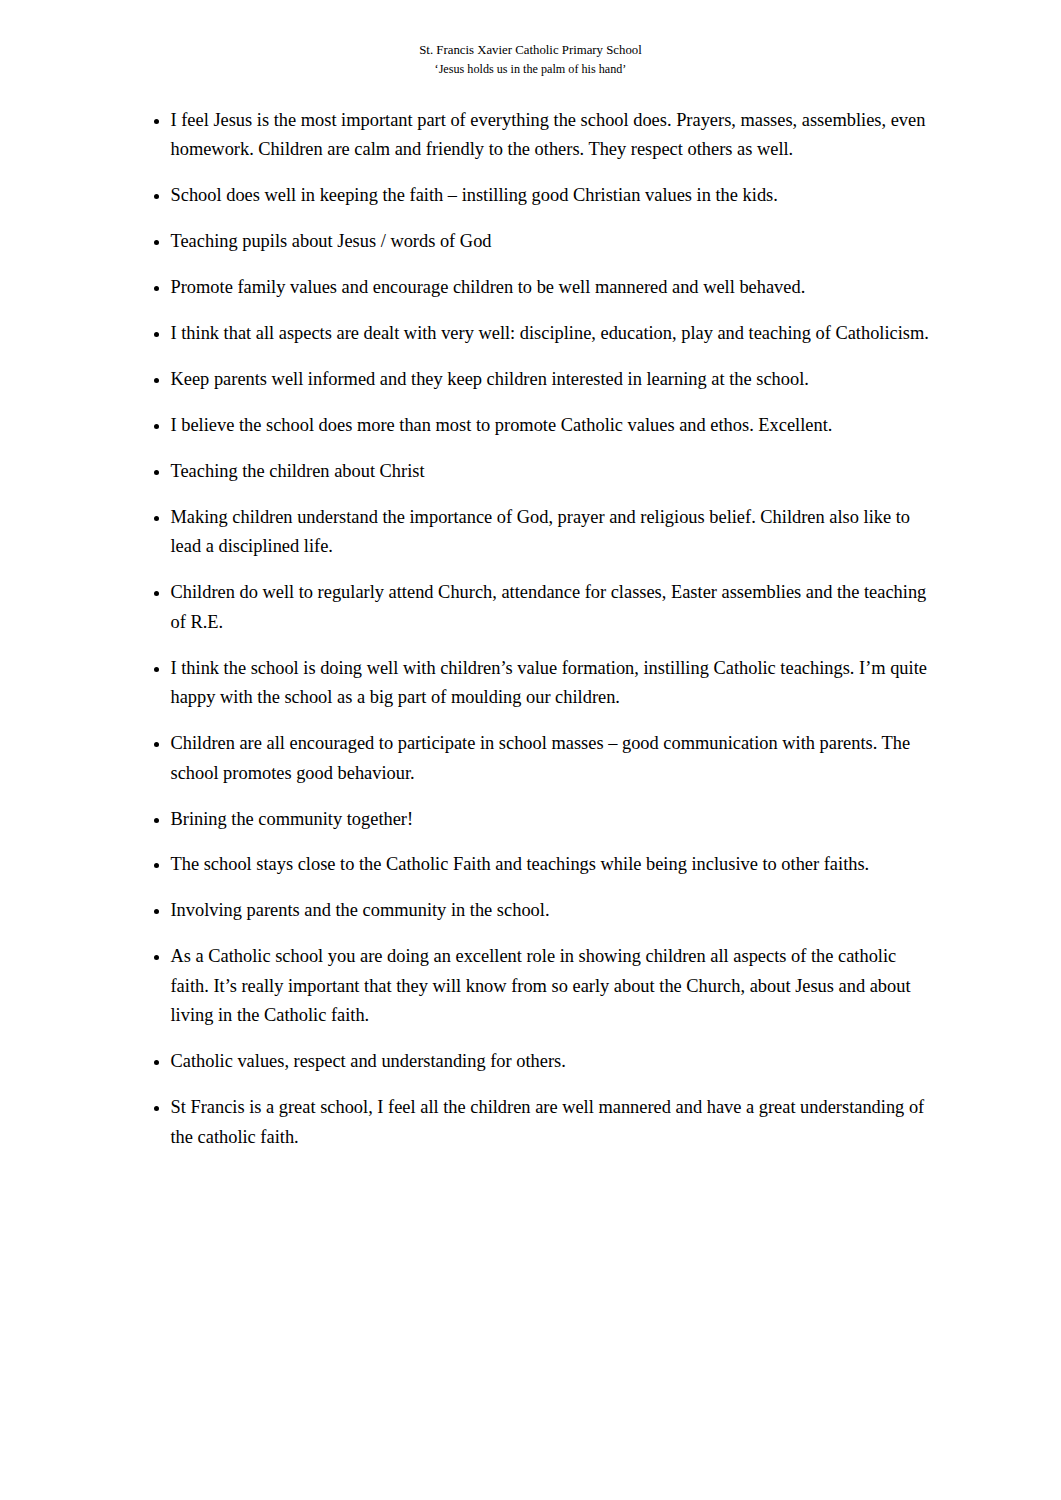St. Francis Xavier Catholic Primary School ‘Jesus holds us in the palm of his hand’
I feel Jesus is the most important part of everything the school does. Prayers, masses, assemblies, even homework. Children are calm and friendly to the others. They respect others as well.
School does well in keeping the faith – instilling good Christian values in the kids.
Teaching pupils about Jesus / words of God
Promote family values and encourage children to be well mannered and well behaved.
I think that all aspects are dealt with very well: discipline, education, play and teaching of Catholicism.
Keep parents well informed and they keep children interested in learning at the school.
I believe the school does more than most to promote Catholic values and ethos. Excellent.
Teaching the children about Christ
Making children understand the importance of God, prayer and religious belief. Children also like to lead a disciplined life.
Children do well to regularly attend Church, attendance for classes, Easter assemblies and the teaching of R.E.
I think the school is doing well with children’s value formation, instilling Catholic teachings. I’m quite happy with the school as a big part of moulding our children.
Children are all encouraged to participate in school masses – good communication with parents. The school promotes good behaviour.
Brining the community together!
The school stays close to the Catholic Faith and teachings while being inclusive to other faiths.
Involving parents and the community in the school.
As a Catholic school you are doing an excellent role in showing children all aspects of the catholic faith. It’s really important that they will know from so early about the Church, about Jesus and about living in the Catholic faith.
Catholic values, respect and understanding for others.
St Francis is a great school, I feel all the children are well mannered and have a great understanding of the catholic faith.